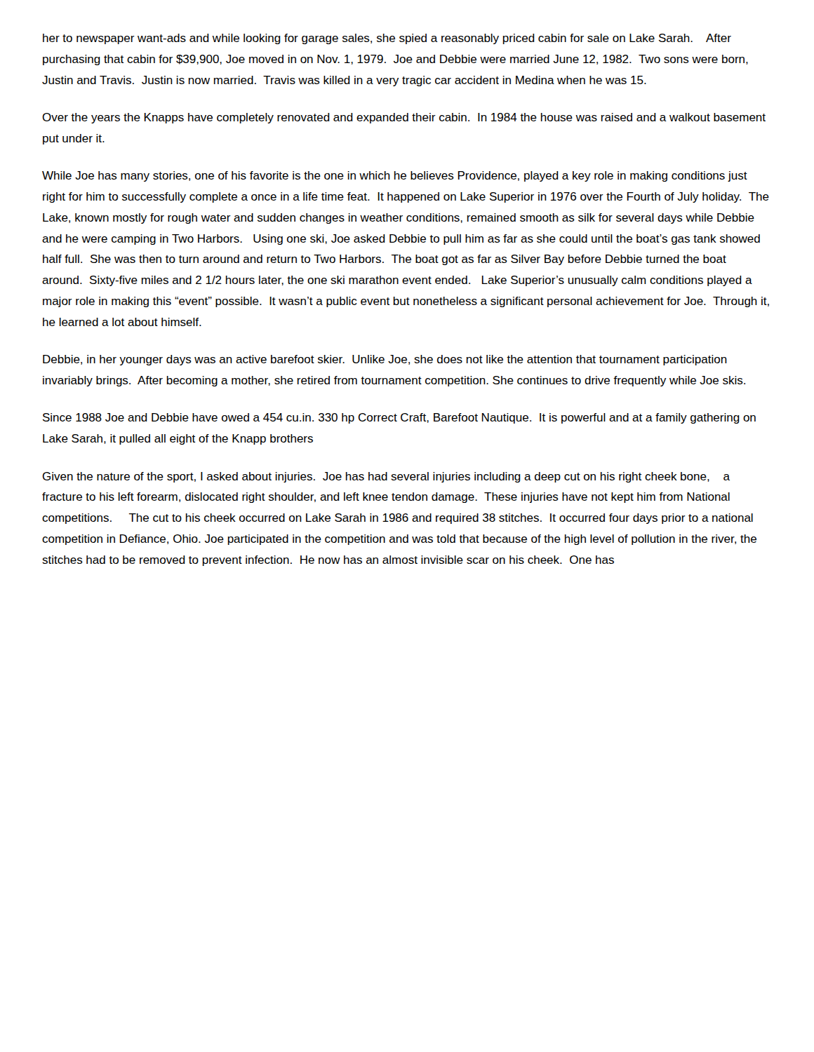her to newspaper want-ads and while looking for garage sales, she spied a reasonably priced cabin for sale on Lake Sarah. After purchasing that cabin for $39,900, Joe moved in on Nov. 1, 1979. Joe and Debbie were married June 12, 1982. Two sons were born, Justin and Travis. Justin is now married. Travis was killed in a very tragic car accident in Medina when he was 15.
Over the years the Knapps have completely renovated and expanded their cabin. In 1984 the house was raised and a walkout basement put under it.
While Joe has many stories, one of his favorite is the one in which he believes Providence, played a key role in making conditions just right for him to successfully complete a once in a life time feat. It happened on Lake Superior in 1976 over the Fourth of July holiday. The Lake, known mostly for rough water and sudden changes in weather conditions, remained smooth as silk for several days while Debbie and he were camping in Two Harbors. Using one ski, Joe asked Debbie to pull him as far as she could until the boat’s gas tank showed half full. She was then to turn around and return to Two Harbors. The boat got as far as Silver Bay before Debbie turned the boat around. Sixty-five miles and 2 1/2 hours later, the one ski marathon event ended. Lake Superior’s unusually calm conditions played a major role in making this “event” possible. It wasn’t a public event but nonetheless a significant personal achievement for Joe. Through it, he learned a lot about himself.
Debbie, in her younger days was an active barefoot skier. Unlike Joe, she does not like the attention that tournament participation invariably brings. After becoming a mother, she retired from tournament competition. She continues to drive frequently while Joe skis.
Since 1988 Joe and Debbie have owed a 454 cu.in. 330 hp Correct Craft, Barefoot Nautique. It is powerful and at a family gathering on Lake Sarah, it pulled all eight of the Knapp brothers
Given the nature of the sport, I asked about injuries. Joe has had several injuries including a deep cut on his right cheek bone, a fracture to his left forearm, dislocated right shoulder, and left knee tendon damage. These injuries have not kept him from National competitions. The cut to his cheek occurred on Lake Sarah in 1986 and required 38 stitches. It occurred four days prior to a national competition in Defiance, Ohio. Joe participated in the competition and was told that because of the high level of pollution in the river, the stitches had to be removed to prevent infection. He now has an almost invisible scar on his cheek. One has